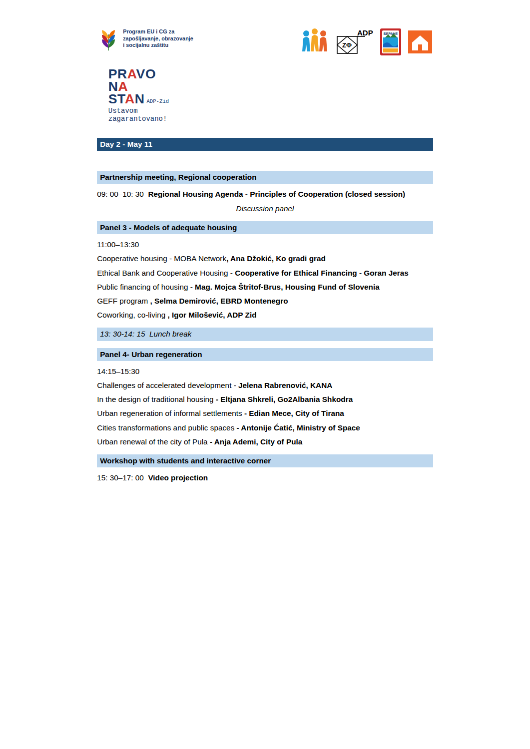Program EU i CG za
zapošljavanje, obrazovanje
i socijalnu zaštitu
ADP ZФ БЕРАНЕ
PRAVO
NA
STAN
ADP-Zid
Ustavom
zagarantovano!
Day 2 - May 11
Partnership meeting, Regional cooperation
09: 00–10: 30 Regional Housing Agenda - Principles of Cooperation (closed session)
Discussion panel
Panel 3 - Models of adequate housing
11:00–13:30
Cooperative housing - MOBA Network, Ana Džokić, Ko gradi grad
Ethical Bank and Cooperative Housing - Cooperative for Ethical Financing - Goran Jeras
Public financing of housing - Mag. Mojca Štritof-Brus, Housing Fund of Slovenia
GEFF program , Selma Demirović, EBRD Montenegro
Coworking, co-living , Igor Milošević, ADP Zid
13: 30-14: 15 Lunch break
Panel 4- Urban regeneration
14:15–15:30
Challenges of accelerated development - Jelena Rabrenović, KANA
In the design of traditional housing - Eltjana Shkreli, Go2Albania Shkodra
Urban regeneration of informal settlements - Edian Mece, City of Tirana
Cities transformations and public spaces - Antonije Ćatić, Ministry of Space
Urban renewal of the city of Pula - Anja Ademi, City of Pula
Workshop with students and interactive corner
15: 30–17: 00 Video projection